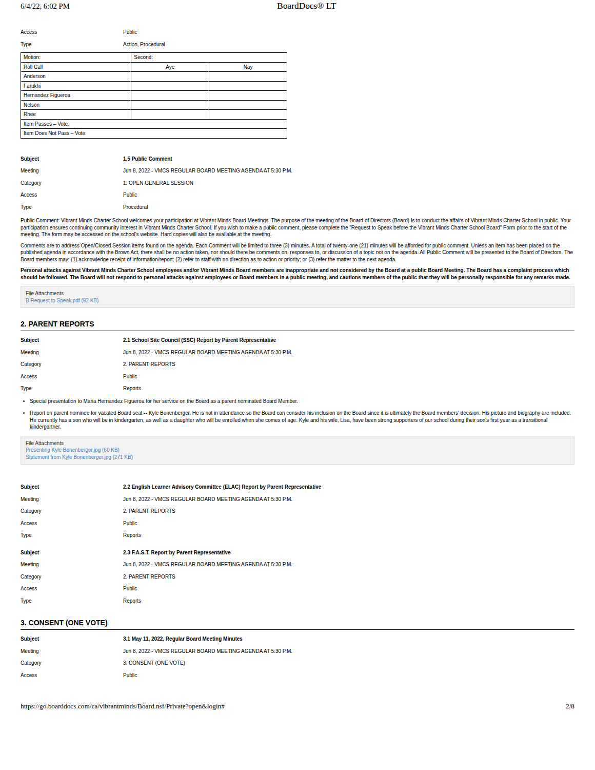6/4/22, 6:02 PM
BoardDocs® LT
| Access | Public |
| Type | Action, Procedural |
| Motion: | Second: |
| Roll Call | Aye | Nay |
| Anderson | | |
| Farukhi | | |
| Hernandez Figueroa | | |
| Nelson | | |
| Rhee | | |
| Item Passes – Vote: |
| Item Does Not Pass – Vote: |
| Subject | 1.5 Public Comment |
| Meeting | Jun 8, 2022 - VMCS REGULAR BOARD MEETING AGENDA AT 5:30 P.M. |
| Category | 1. OPEN GENERAL SESSION |
| Access | Public |
| Type | Procedural |
Public Comment: Vibrant Minds Charter School welcomes your participation at Vibrant Minds Board Meetings. The purpose of the meeting of the Board of Directors (Board) is to conduct the affairs of Vibrant Minds Charter School in public. Your participation ensures continuing community interest in Vibrant Minds Charter School. If you wish to make a public comment, please complete the "Request to Speak before the Vibrant Minds Charter School Board" Form prior to the start of the meeting. The form may be accessed on the school's website. Hard copies will also be available at the meeting.
Comments are to address Open/Closed Session items found on the agenda. Each Comment will be limited to three (3) minutes. A total of twenty-one (21) minutes will be afforded for public comment. Unless an item has been placed on the published agenda in accordance with the Brown Act, there shall be no action taken, nor should there be comments on, responses to, or discussion of a topic not on the agenda. All Public Comment will be presented to the Board of Directors. The Board members may: (1) acknowledge receipt of information/report; (2) refer to staff with no direction as to action or priority; or (3) refer the matter to the next agenda.
Personal attacks against Vibrant Minds Charter School employees and/or Vibrant Minds Board members are inappropriate and not considered by the Board at a public Board Meeting. The Board has a complaint process which should be followed. The Board will not respond to personal attacks against employees or Board members in a public meeting, and cautions members of the public that they will be personally responsible for any remarks made.
File Attachments
B Request to Speak.pdf (92 KB)
2. PARENT REPORTS
| Subject | 2.1 School Site Council (SSC) Report by Parent Representative |
| Meeting | Jun 8, 2022 - VMCS REGULAR BOARD MEETING AGENDA AT 5:30 P.M. |
| Category | 2. PARENT REPORTS |
| Access | Public |
| Type | Reports |
Special presentation to Maria Hernandez Figueroa for her service on the Board as a parent nominated Board Member.
Report on parent nominee for vacated Board seat -- Kyle Bonenberger. He is not in attendance so the Board can consider his inclusion on the Board since it is ultimately the Board members' decision. His picture and biography are included. He currently has a son who will be in kindergarten, as well as a daughter who will be enrolled when she comes of age. Kyle and his wife, Lisa, have been strong supporters of our school during their son's first year as a transitional kindergartner.
File Attachments
Presenting Kyle Bonenberger.jpg (60 KB) Statement from Kyle Bonenberger.jpg (271 KB)
| Subject | 2.2 English Learner Advisory Committee (ELAC) Report by Parent Representative |
| Meeting | Jun 8, 2022 - VMCS REGULAR BOARD MEETING AGENDA AT 5:30 P.M. |
| Category | 2. PARENT REPORTS |
| Access | Public |
| Type | Reports |
| Subject | 2.3 F.A.S.T. Report by Parent Representative |
| Meeting | Jun 8, 2022 - VMCS REGULAR BOARD MEETING AGENDA AT 5:30 P.M. |
| Category | 2. PARENT REPORTS |
| Access | Public |
| Type | Reports |
3. CONSENT (ONE VOTE)
| Subject | 3.1 May 11, 2022, Regular Board Meeting Minutes |
| Meeting | Jun 8, 2022 - VMCS REGULAR BOARD MEETING AGENDA AT 5:30 P.M. |
| Category | 3. CONSENT (ONE VOTE) |
| Access | Public |
https://go.boarddocs.com/ca/vibrantminds/Board.nsf/Private?open&login#
2/8